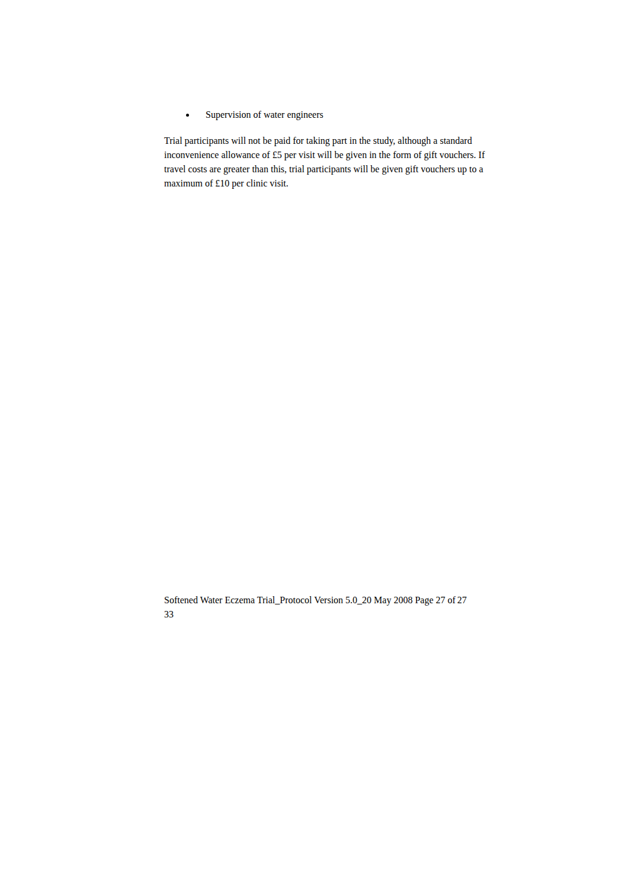Supervision of water engineers
Trial participants will not be paid for taking part in the study, although a standard inconvenience allowance of £5 per visit will be given in the form of gift vouchers. If travel costs are greater than this, trial participants will be given gift vouchers up to a maximum of £10 per clinic visit.
Softened Water Eczema Trial_Protocol Version 5.0_20 May 2008 Page 27 of 33 27